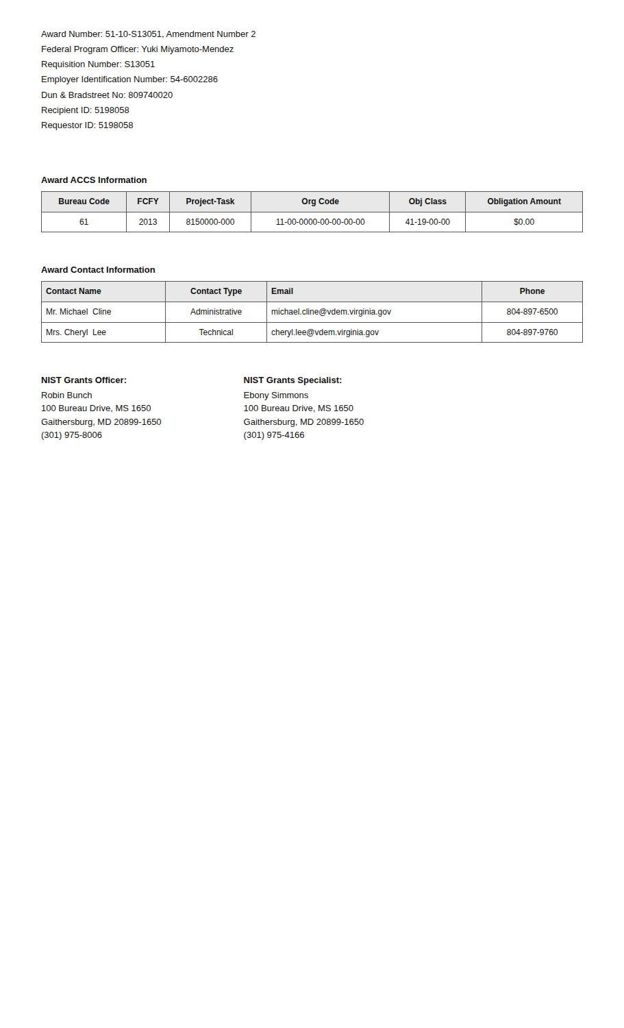Award Number: 51-10-S13051, Amendment Number 2
Federal Program Officer: Yuki Miyamoto-Mendez
Requisition Number: S13051
Employer Identification Number: 54-6002286
Dun & Bradstreet No: 809740020
Recipient ID: 5198058
Requestor ID: 5198058
Award ACCS Information
| Bureau Code | FCFY | Project-Task | Org Code | Obj Class | Obligation Amount |
| --- | --- | --- | --- | --- | --- |
| 61 | 2013 | 8150000-000 | 11-00-0000-00-00-00-00 | 41-19-00-00 | $0.00 |
Award Contact Information
| Contact Name | Contact Type | Email | Phone |
| --- | --- | --- | --- |
| Mr. Michael Cline | Administrative | michael.cline@vdem.virginia.gov | 804-897-6500 |
| Mrs. Cheryl Lee | Technical | cheryl.lee@vdem.virginia.gov | 804-897-9760 |
NIST Grants Officer: Robin Bunch
100 Bureau Drive, MS 1650
Gaithersburg, MD 20899-1650
(301) 975-8006
NIST Grants Specialist: Ebony Simmons
100 Bureau Drive, MS 1650
Gaithersburg, MD 20899-1650
(301) 975-4166